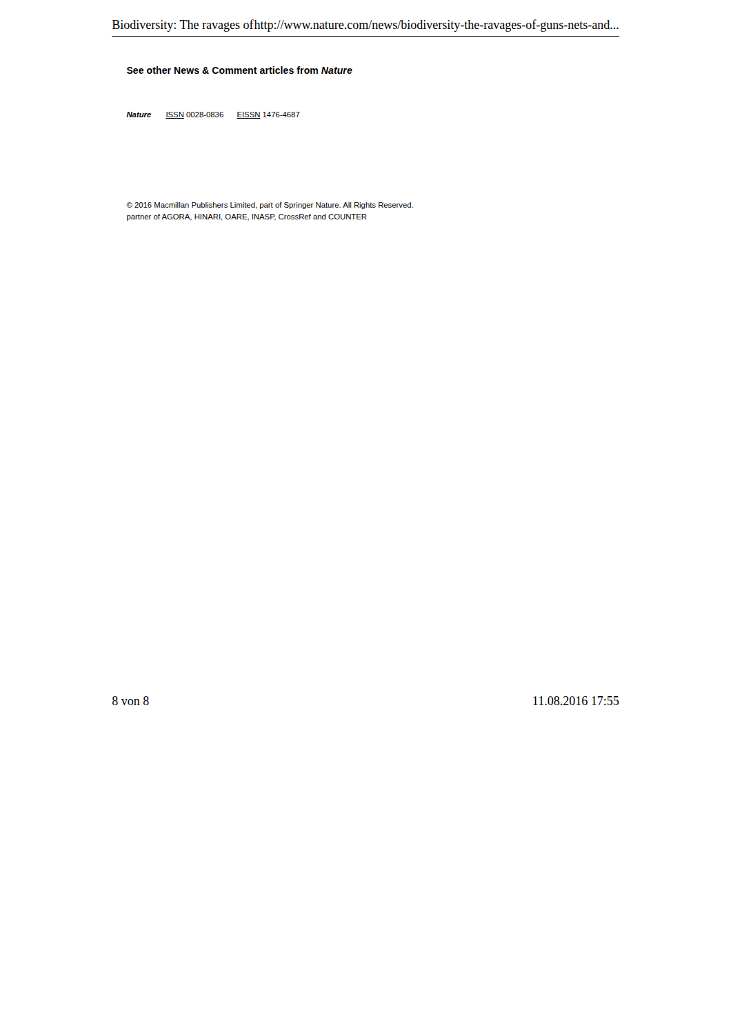Biodiversity: The ravages of guns, nets and bulldozers : Nature News ...
http://www.nature.com/news/biodiversity-the-ravages-of-guns-nets-and...
See other News & Comment articles from Nature
Nature ISSN 0028-0836 EISSN 1476-4687
© 2016 Macmillan Publishers Limited, part of Springer Nature. All Rights Reserved.
partner of AGORA, HINARI, OARE, INASP, CrossRef and COUNTER
8 von 8
11.08.2016 17:55